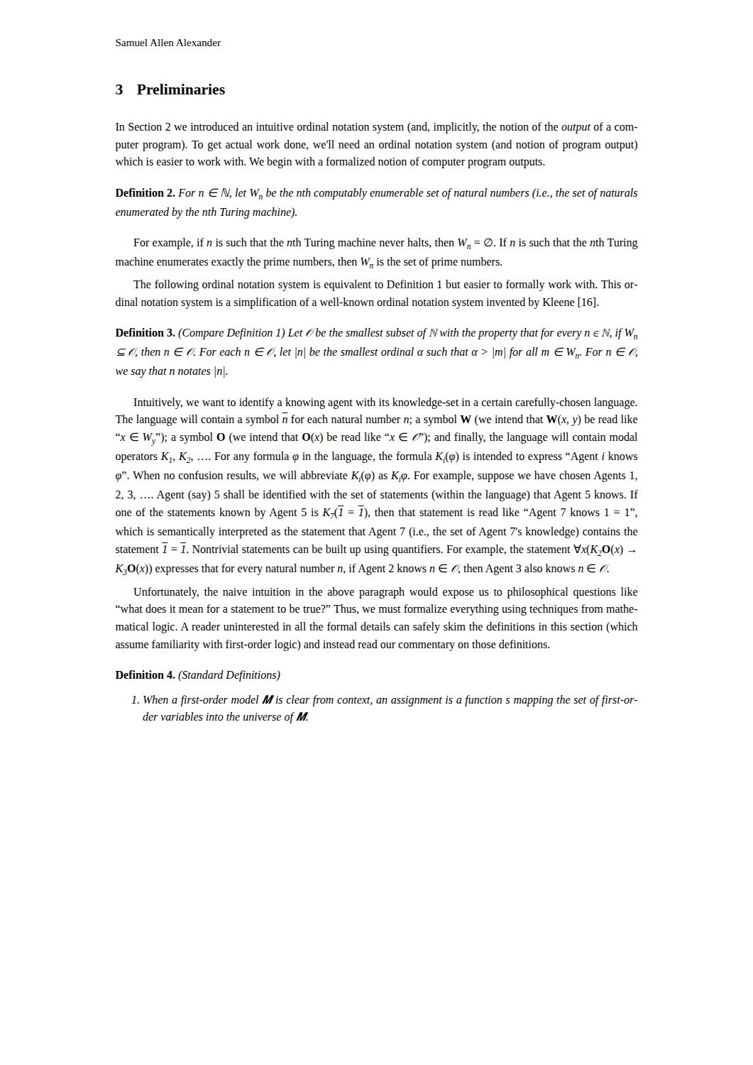Samuel Allen Alexander
3 Preliminaries
In Section 2 we introduced an intuitive ordinal notation system (and, implicitly, the notion of the output of a computer program). To get actual work done, we'll need an ordinal notation system (and notion of program output) which is easier to work with. We begin with a formalized notion of computer program outputs.
Definition 2. For n ∈ ℕ, let Wn be the nth computably enumerable set of natural numbers (i.e., the set of naturals enumerated by the nth Turing machine).
For example, if n is such that the nth Turing machine never halts, then Wn = ∅. If n is such that the nth Turing machine enumerates exactly the prime numbers, then Wn is the set of prime numbers.
The following ordinal notation system is equivalent to Definition 1 but easier to formally work with. This ordinal notation system is a simplification of a well-known ordinal notation system invented by Kleene [16].
Definition 3. (Compare Definition 1) Let 𝒪 be the smallest subset of ℕ with the property that for every n ∈ ℕ, if Wn ⊆ 𝒪, then n ∈ 𝒪. For each n ∈ 𝒪, let |n| be the smallest ordinal α such that α > |m| for all m ∈ Wn. For n ∈ 𝒪, we say that n notates |n|.
Intuitively, we want to identify a knowing agent with its knowledge-set in a certain carefully-chosen language. The language will contain a symbol n for each natural number n; a symbol W (we intend that W(x, y) be read like “x ∈ Wy”); a symbol O (we intend that O(x) be read like “x ∈ 𝒪”); and finally, the language will contain modal operators K1, K2, …. For any formula φ in the language, the formula Ki(φ) is intended to express “Agent i knows φ”. When no confusion results, we will abbreviate Ki(φ) as Kiφ. For example, suppose we have chosen Agents 1, 2, 3, …. Agent (say) 5 shall be identified with the set of statements (within the language) that Agent 5 knows. If one of the statements known by Agent 5 is K7(1 = 1), then that statement is read like “Agent 7 knows 1 = 1”, which is semantically interpreted as the statement that Agent 7 (i.e., the set of Agent 7's knowledge) contains the statement 1 = 1. Nontrivial statements can be built up using quantifiers. For example, the statement ∀x(K2 O(x) → K3 O(x)) expresses that for every natural number n, if Agent 2 knows n ∈ 𝒪, then Agent 3 also knows n ∈ 𝒪.
Unfortunately, the naive intuition in the above paragraph would expose us to philosophical questions like “what does it mean for a statement to be true?” Thus, we must formalize everything using techniques from mathematical logic. A reader uninterested in all the formal details can safely skim the definitions in this section (which assume familiarity with first-order logic) and instead read our commentary on those definitions.
Definition 4. (Standard Definitions)
When a first-order model 𝑴 is clear from context, an assignment is a function s mapping the set of first-order variables into the universe of 𝑴.